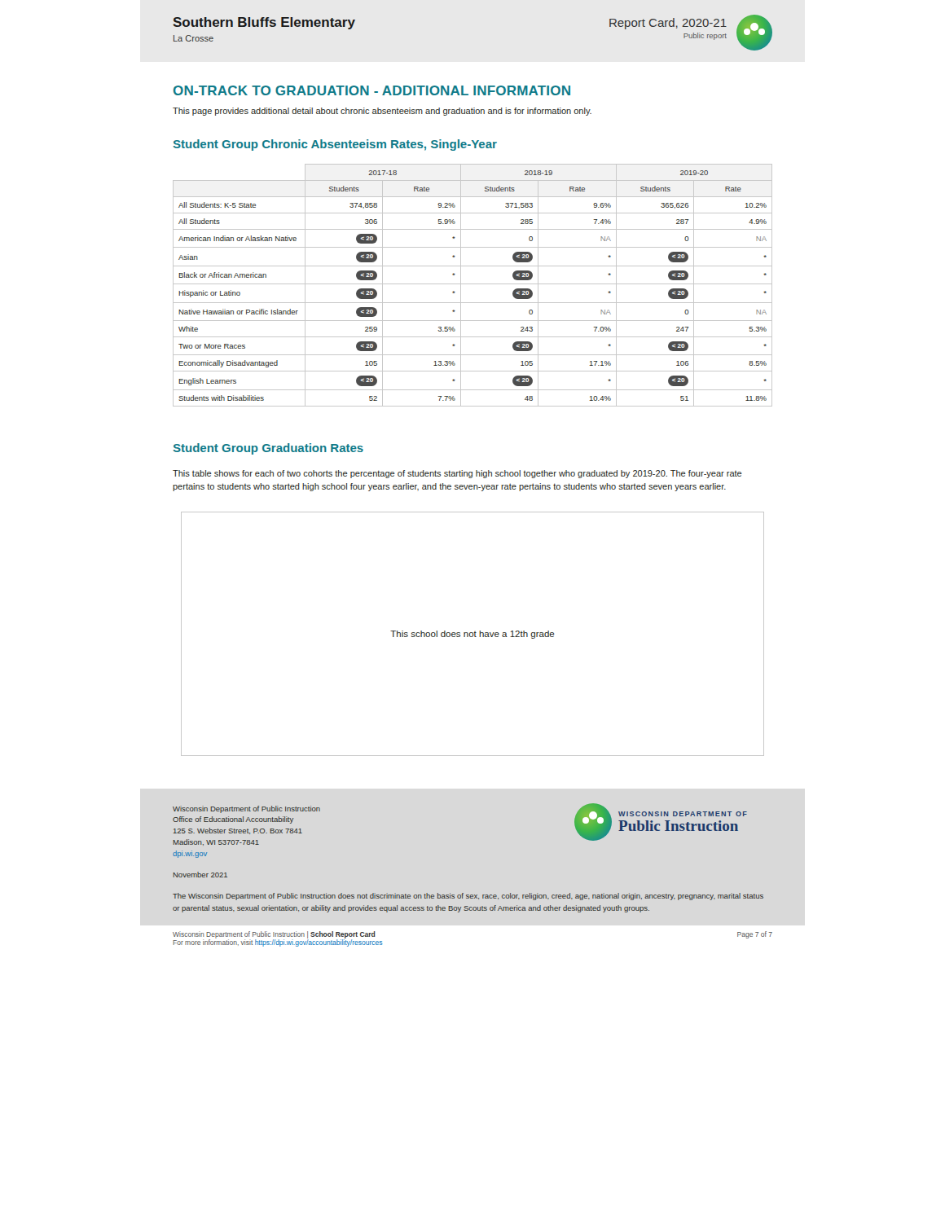Southern Bluffs Elementary
La Crosse
Report Card, 2020-21
Public report
ON-TRACK TO GRADUATION - ADDITIONAL INFORMATION
This page provides additional detail about chronic absenteeism and graduation and is for information only.
Student Group Chronic Absenteeism Rates, Single-Year
| | 2017-18 | 2018-19 | 2019-20 |
| --- | --- | --- | --- |
| | Students | Rate | Students | Rate | Students | Rate |
| All Students: K-5 State | 374,858 | 9.2% | 371,583 | 9.6% | 365,626 | 10.2% |
| All Students | 306 | 5.9% | 285 | 7.4% | 287 | 4.9% |
| American Indian or Alaskan Native | < 20 | * | 0 | NA | 0 | NA |
| Asian | < 20 | * | < 20 | * | < 20 | * |
| Black or African American | < 20 | * | < 20 | * | < 20 | * |
| Hispanic or Latino | < 20 | * | < 20 | * | < 20 | * |
| Native Hawaiian or Pacific Islander | < 20 | * | 0 | NA | 0 | NA |
| White | 259 | 3.5% | 243 | 7.0% | 247 | 5.3% |
| Two or More Races | < 20 | * | < 20 | * | < 20 | * |
| Economically Disadvantaged | 105 | 13.3% | 105 | 17.1% | 106 | 8.5% |
| English Learners | < 20 | * | < 20 | * | < 20 | * |
| Students with Disabilities | 52 | 7.7% | 48 | 10.4% | 51 | 11.8% |
Student Group Graduation Rates
This table shows for each of two cohorts the percentage of students starting high school together who graduated by 2019-20. The four-year rate pertains to students who started high school four years earlier, and the seven-year rate pertains to students who started seven years earlier.
This school does not have a 12th grade
Wisconsin Department of Public Instruction
Office of Educational Accountability
125 S. Webster Street, P.O. Box 7841
Madison, WI 53707-7841
dpi.wi.gov
WISCONSIN DEPARTMENT OF
Public Instruction
November 2021
The Wisconsin Department of Public Instruction does not discriminate on the basis of sex, race, color, religion, creed, age, national origin, ancestry, pregnancy, marital status or parental status, sexual orientation, or ability and provides equal access to the Boy Scouts of America and other designated youth groups.
Wisconsin Department of Public Instruction | School Report Card
For more information, visit https://dpi.wi.gov/accountability/resources
Page 7 of 7